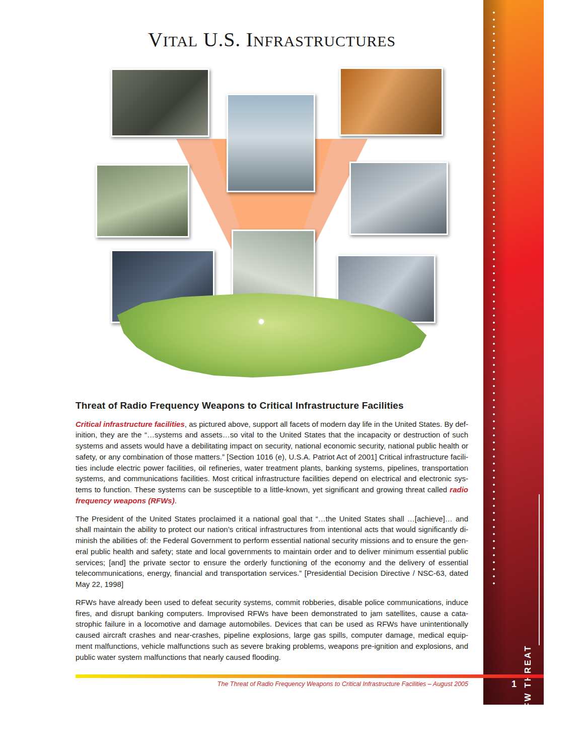RFW THREAT
VITAL U.S. INFRASTRUCTURES
Threat of Radio Frequency Weapons to Critical Infrastructure Facilities
Critical infrastructure facilities, as pictured above, support all facets of modern day life in the United States. By definition, they are the “…systems and assets…so vital to the United States that the incapacity or destruction of such systems and assets would have a debilitating impact on security, national economic security, national public health or safety, or any combination of those matters.” [Section 1016 (e), U.S.A. Patriot Act of 2001] Critical infrastructure facilities include electric power facilities, oil refineries, water treatment plants, banking systems, pipelines, transportation systems, and communications facilities. Most critical infrastructure facilities depend on electrical and electronic systems to function. These systems can be susceptible to a little-known, yet significant and growing threat called radio frequency weapons (RFWs).
The President of the United States proclaimed it a national goal that “…the United States shall …[achieve]… and shall maintain the ability to protect our nation’s critical infrastructures from intentional acts that would significantly diminish the abilities of: the Federal Government to perform essential national security missions and to ensure the general public health and safety; state and local governments to maintain order and to deliver minimum essential public services; [and] the private sector to ensure the orderly functioning of the economy and the delivery of essential telecommunications, energy, financial and transportation services.” [Presidential Decision Directive / NSC-63, dated May 22, 1998]
RFWs have already been used to defeat security systems, commit robberies, disable police communications, induce fires, and disrupt banking computers. Improvised RFWs have been demonstrated to jam satellites, cause a catastrophic failure in a locomotive and damage automobiles. Devices that can be used as RFWs have unintentionally caused aircraft crashes and near-crashes, pipeline explosions, large gas spills, computer damage, medical equipment malfunctions, vehicle malfunctions such as severe braking problems, weapons pre-ignition and explosions, and public water system malfunctions that nearly caused flooding.
The Threat of Radio Frequency Weapons to Critical Infrastructure Facilities – August 2005
1